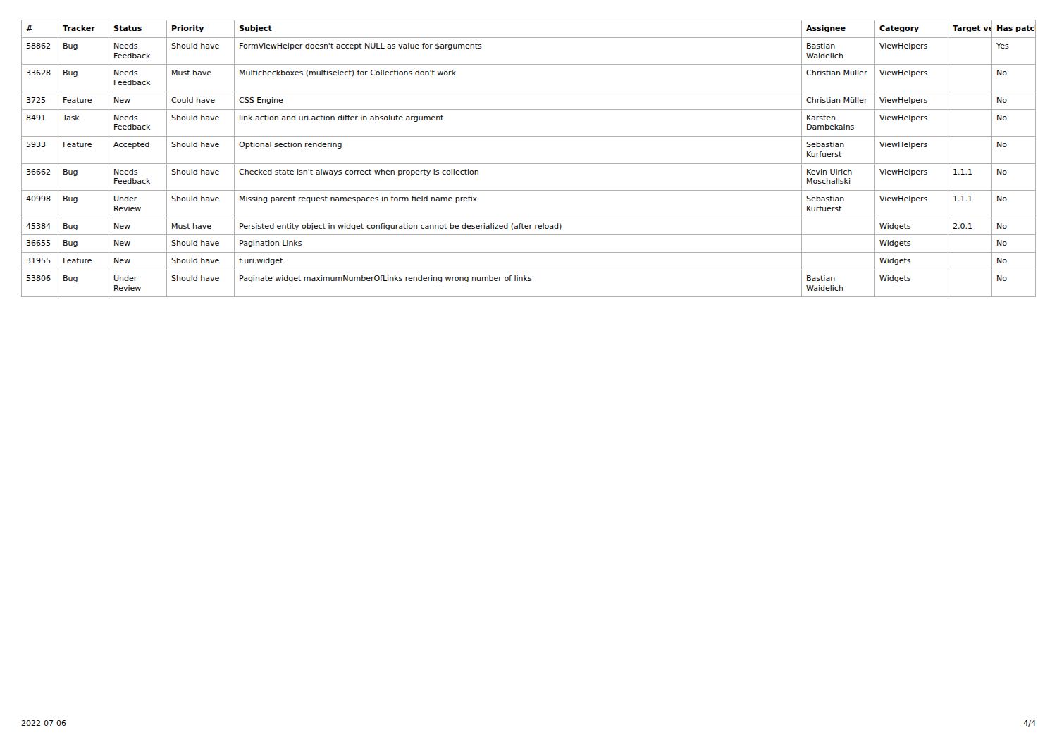| # | Tracker | Status | Priority | Subject | Assignee | Category | Target version | Has patch |
| --- | --- | --- | --- | --- | --- | --- | --- | --- |
| 58862 | Bug | Needs Feedback | Should have | FormViewHelper doesn't accept NULL as value for $arguments | Bastian Waidelich | ViewHelpers | | Yes |
| 33628 | Bug | Needs Feedback | Must have | Multicheckboxes (multiselect) for Collections don't work | Christian Müller | ViewHelpers | | No |
| 3725 | Feature | New | Could have | CSS Engine | Christian Müller | ViewHelpers | | No |
| 8491 | Task | Needs Feedback | Should have | link.action and uri.action differ in absolute argument | Karsten Dambekalns | ViewHelpers | | No |
| 5933 | Feature | Accepted | Should have | Optional section rendering | Sebastian Kurfuerst | ViewHelpers | | No |
| 36662 | Bug | Needs Feedback | Should have | Checked state isn't always correct when property is collection | Kevin Ulrich Moschallski | ViewHelpers | 1.1.1 | No |
| 40998 | Bug | Under Review | Should have | Missing parent request namespaces in form field name prefix | Sebastian Kurfuerst | ViewHelpers | 1.1.1 | No |
| 45384 | Bug | New | Must have | Persisted entity object in widget-configuration cannot be deserialized (after reload) | | Widgets | 2.0.1 | No |
| 36655 | Bug | New | Should have | Pagination Links | | Widgets | | No |
| 31955 | Feature | New | Should have | f:uri.widget | | Widgets | | No |
| 53806 | Bug | Under Review | Should have | Paginate widget maximumNumberOfLinks rendering wrong number of links | Bastian Waidelich | Widgets | | No |
2022-07-06 4/4